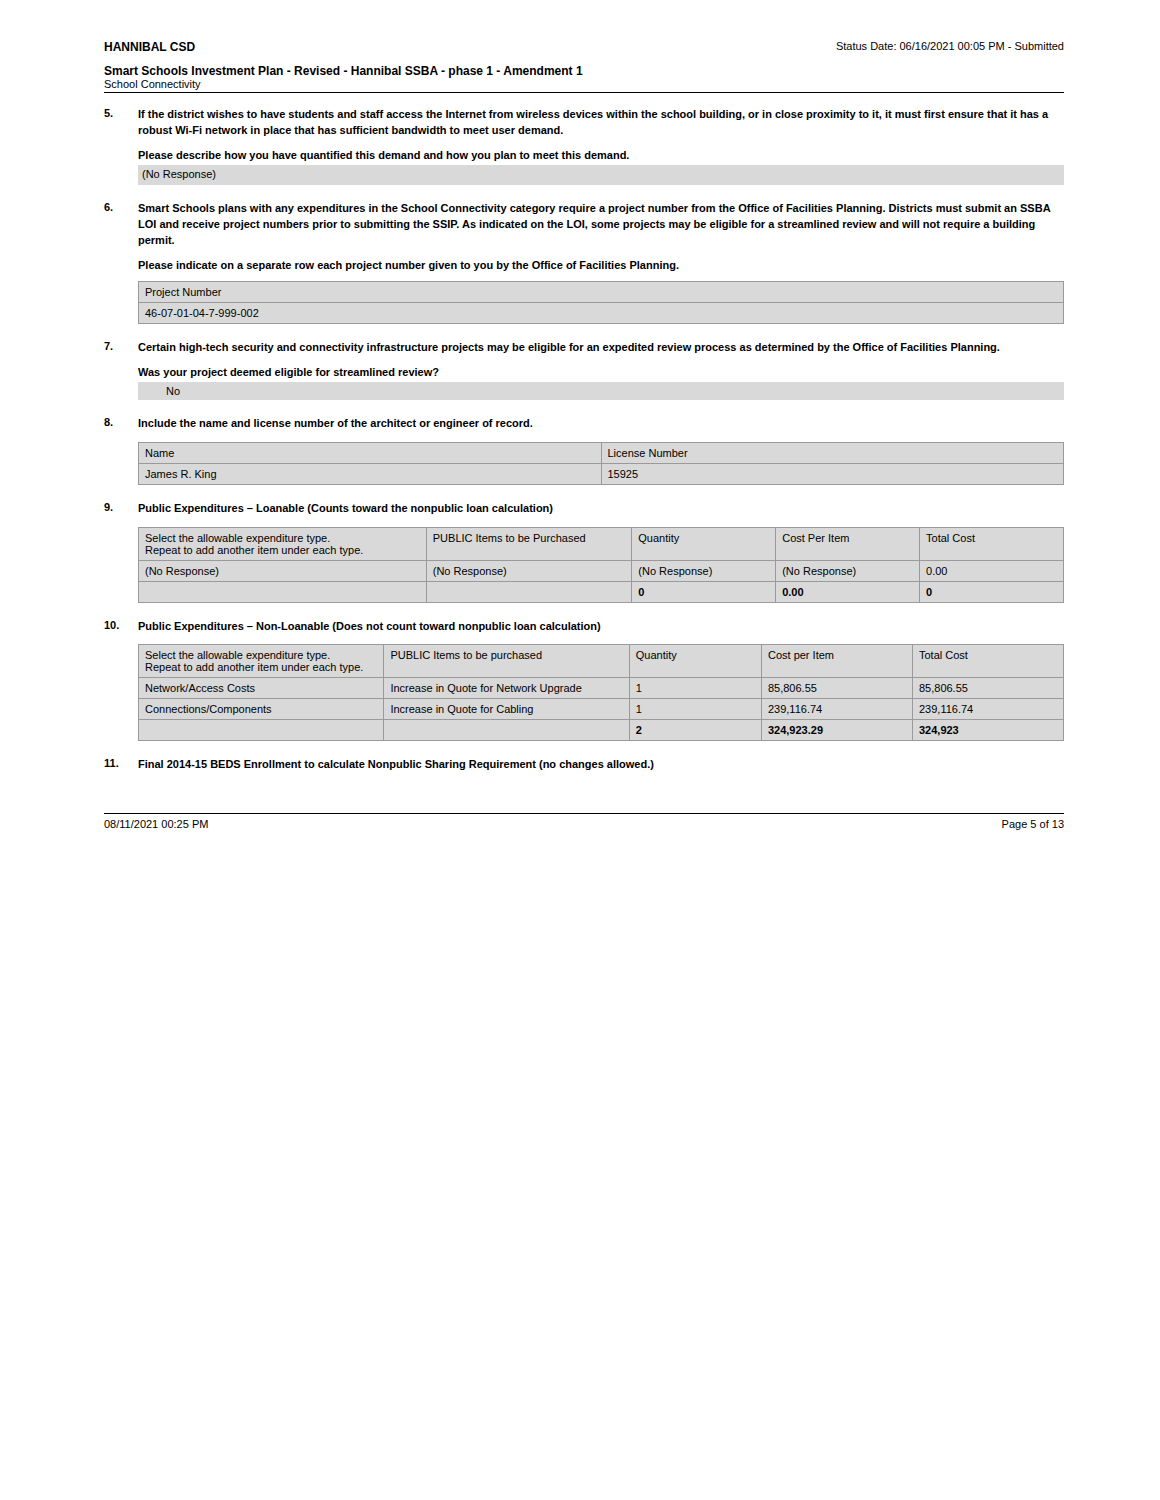| HANNIBAL CSD | Status Date: 06/16/2021 00:05 PM - Submitted |
Smart Schools Investment Plan - Revised - Hannibal SSBA - phase 1 - Amendment 1
School Connectivity
5.
If the district wishes to have students and staff access the Internet from wireless devices within the school building, or in close proximity to it, it must first ensure that it has a robust Wi-Fi network in place that has sufficient bandwidth to meet user demand.
Please describe how you have quantified this demand and how you plan to meet this demand.
(No Response)
6.
Smart Schools plans with any expenditures in the School Connectivity category require a project number from the Office of Facilities Planning. Districts must submit an SSBA LOI and receive project numbers prior to submitting the SSIP. As indicated on the LOI, some projects may be eligible for a streamlined review and will not require a building permit.
Please indicate on a separate row each project number given to you by the Office of Facilities Planning.
| Project Number |
| --- |
| 46-07-01-04-7-999-002 |
7.
Certain high-tech security and connectivity infrastructure projects may be eligible for an expedited review process as determined by the Office of Facilities Planning.
Was your project deemed eligible for streamlined review?
No
8.
Include the name and license number of the architect or engineer of record.
| Name | License Number |
| --- | --- |
| James R. King | 15925 |
9.
Public Expenditures – Loanable (Counts toward the nonpublic loan calculation)
| Select the allowable expenditure type. Repeat to add another item under each type. | PUBLIC Items to be Purchased | Quantity | Cost Per Item | Total Cost |
| --- | --- | --- | --- | --- |
| (No Response) | (No Response) | (No Response) | (No Response) | 0.00 |
| | | 0 | 0.00 | 0 |
10.
Public Expenditures – Non-Loanable (Does not count toward nonpublic loan calculation)
| Select the allowable expenditure type. Repeat to add another item under each type. | PUBLIC Items to be purchased | Quantity | Cost per Item | Total Cost |
| --- | --- | --- | --- | --- |
| Network/Access Costs | Increase in Quote for Network Upgrade | 1 | 85,806.55 | 85,806.55 |
| Connections/Components | Increase in Quote for Cabling | 1 | 239,116.74 | 239,116.74 |
| | | 2 | 324,923.29 | 324,923 |
11.
Final 2014-15 BEDS Enrollment to calculate Nonpublic Sharing Requirement (no changes allowed.)
| 08/11/2021 00:25 PM | Page 5 of 13 |